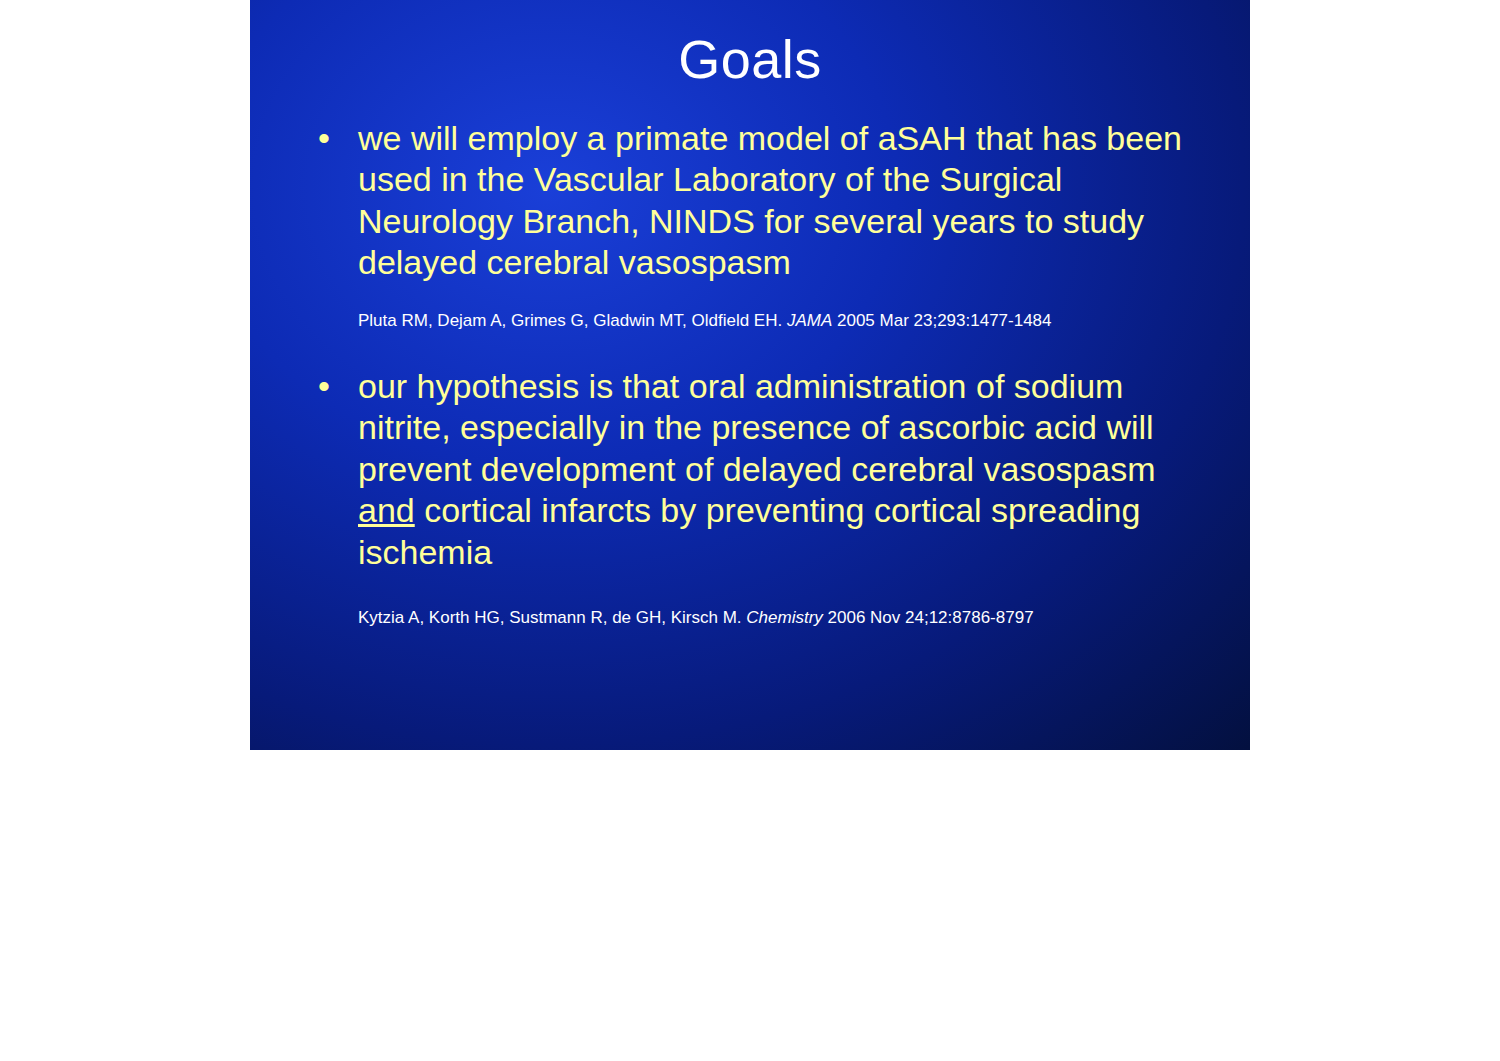Goals
we will employ a primate model of aSAH that has been used in the Vascular Laboratory of the Surgical Neurology Branch, NINDS for several years to study delayed cerebral vasospasm
Pluta RM, Dejam A, Grimes G, Gladwin MT, Oldfield EH. JAMA 2005 Mar 23;293:1477-1484
our hypothesis is that oral administration of sodium nitrite, especially in the presence of ascorbic acid will prevent development of delayed cerebral vasospasm and cortical infarcts by preventing cortical spreading ischemia
Kytzia A, Korth HG, Sustmann R, de GH, Kirsch M. Chemistry 2006 Nov 24;12:8786-8797